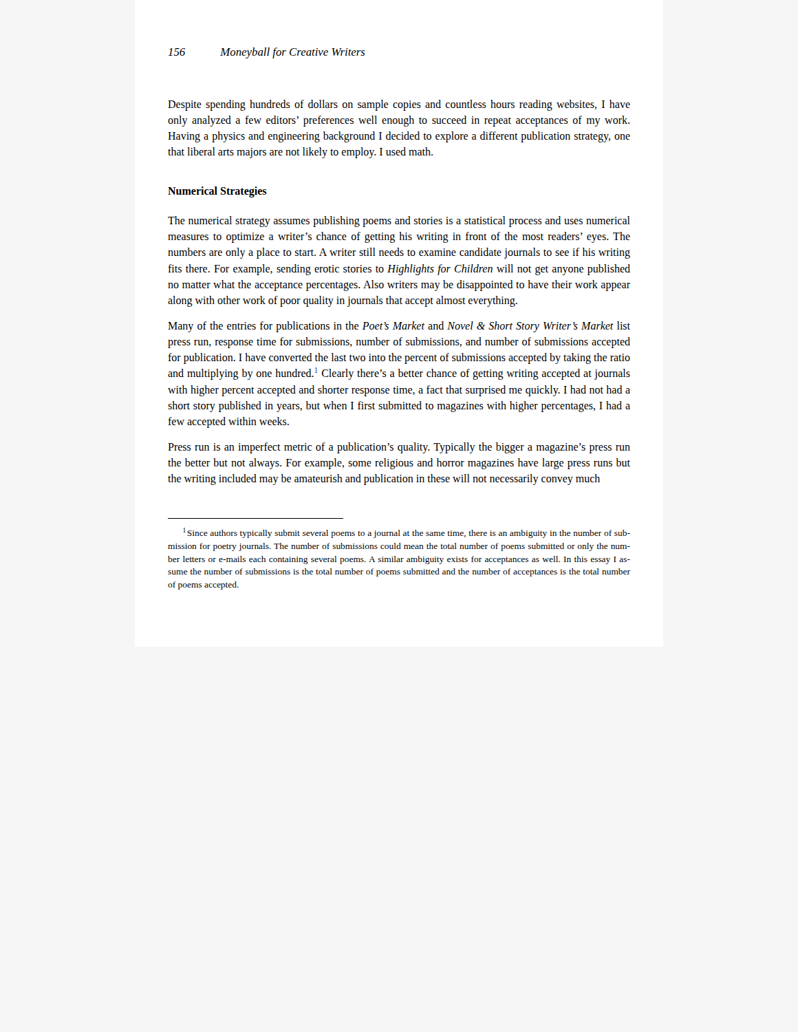156 Moneyball for Creative Writers
Despite spending hundreds of dollars on sample copies and countless hours reading websites, I have only analyzed a few editors’ preferences well enough to succeed in repeat acceptances of my work. Having a physics and engineering background I decided to explore a different publication strategy, one that liberal arts majors are not likely to employ. I used math.
Numerical Strategies
The numerical strategy assumes publishing poems and stories is a statistical process and uses numerical measures to optimize a writer’s chance of getting his writing in front of the most readers’ eyes. The numbers are only a place to start. A writer still needs to examine candidate journals to see if his writing fits there. For example, sending erotic stories to Highlights for Children will not get anyone published no matter what the acceptance percentages. Also writers may be disappointed to have their work appear along with other work of poor quality in journals that accept almost everything.
Many of the entries for publications in the Poet’s Market and Novel & Short Story Writer’s Market list press run, response time for submissions, number of submissions, and number of submissions accepted for publication. I have converted the last two into the percent of submissions accepted by taking the ratio and multiplying by one hundred.1 Clearly there’s a better chance of getting writing accepted at journals with higher percent accepted and shorter response time, a fact that surprised me quickly. I had not had a short story published in years, but when I first submitted to magazines with higher percentages, I had a few accepted within weeks.
Press run is an imperfect metric of a publication’s quality. Typically the bigger a magazine’s press run the better but not always. For example, some religious and horror magazines have large press runs but the writing included may be amateurish and publication in these will not necessarily convey much
1Since authors typically submit several poems to a journal at the same time, there is an ambiguity in the number of submission for poetry journals. The number of submissions could mean the total number of poems submitted or only the number letters or e-mails each containing several poems. A similar ambiguity exists for acceptances as well. In this essay I assume the number of submissions is the total number of poems submitted and the number of acceptances is the total number of poems accepted.